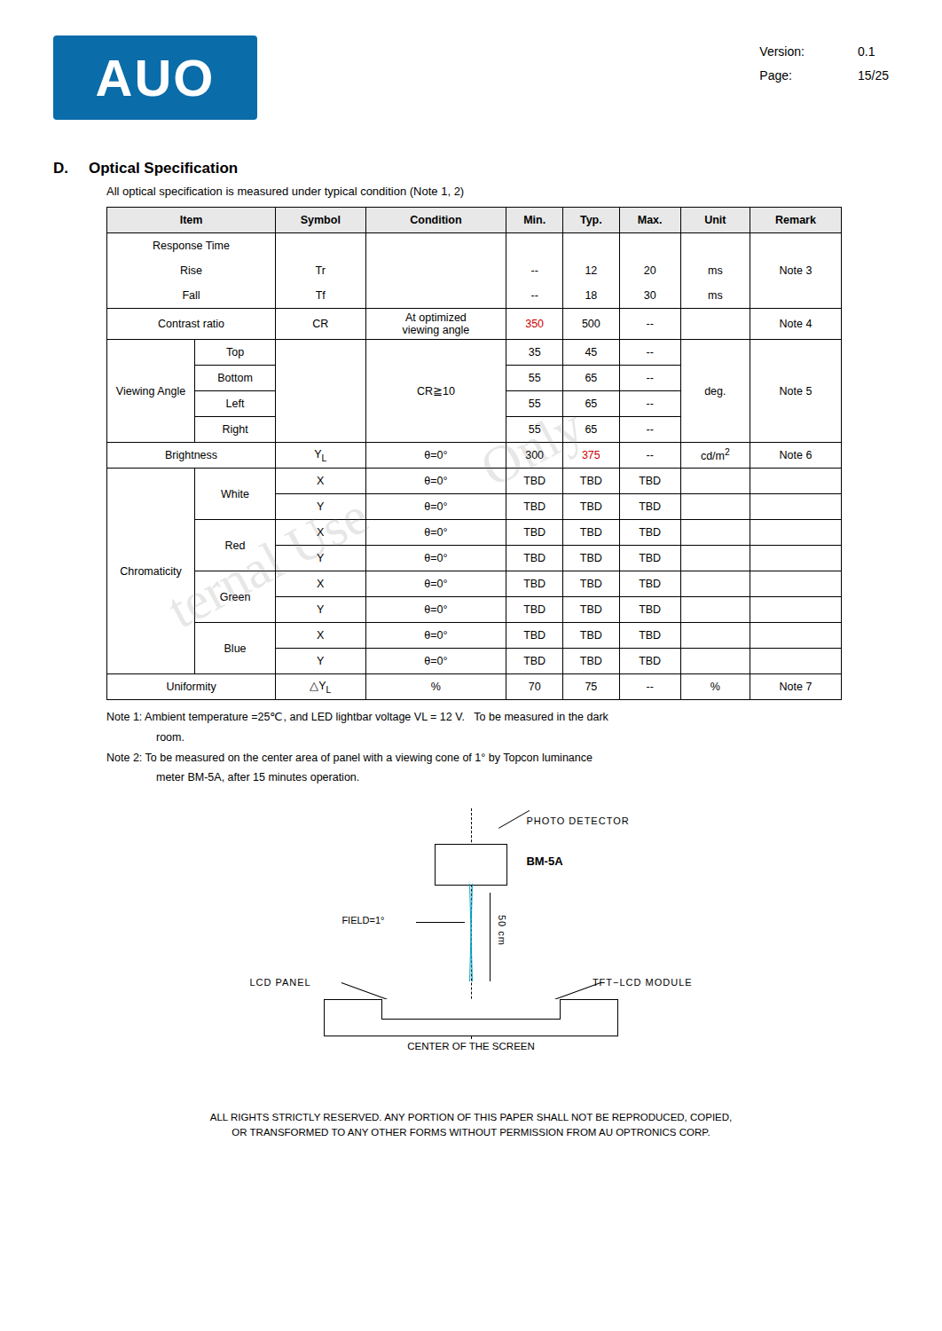Only
ternal Use
AUO
| Version: | 0.1 |
| Page: | 15/25 |
D. Optical Specification
All optical specification is measured under typical condition (Note 1, 2)
| Item | Symbol | Condition | Min. | Typ. | Max. | Unit | Remark |
| --- | --- | --- | --- | --- | --- | --- | --- |
| Response Time | | | | | | | Note 3 |
| Rise | Tr | -- | 12 | 20 | ms |
| Fall | Tf | -- | 18 | 30 | ms |
| Contrast ratio | CR | At optimized viewing angle | 350 | 500 | -- | | Note 4 |
| Viewing Angle | Top | | CR≧10 | 35 | 45 | -- | deg. | Note 5 |
| Bottom | 55 | 65 | -- |
| Left | 55 | 65 | -- |
| Right | 55 | 65 | -- |
| Brightness | Y L | θ=0° | 300 | 375 | -- | cd/m 2 | Note 6 |
| Chromaticity | White | X | θ=0° | TBD | TBD | TBD | | |
| Y | θ=0° | TBD | TBD | TBD | | |
| Red | X | θ=0° | TBD | TBD | TBD | | |
| Y | θ=0° | TBD | TBD | TBD | | |
| Green | X | θ=0° | TBD | TBD | TBD | | |
| Y | θ=0° | TBD | TBD | TBD | | |
| Blue | X | θ=0° | TBD | TBD | TBD | | |
| Y | θ=0° | TBD | TBD | TBD | | |
| Uniformity | △Y L | % | 70 | 75 | -- | % | Note 7 |
Note 1: Ambient temperature =25℃, and LED lightbar voltage VL = 12 V. To be measured in the dark
room.
Note 2: To be measured on the center area of panel with a viewing cone of 1° by Topcon luminance
meter BM-5A, after 15 minutes operation.
PHOTO DETECTOR
BM-5A
FIELD=1°
50 cm
LCD PANEL
TFT−LCD MODULE
CENTER OF THE SCREEN
ALL RIGHTS STRICTLY RESERVED. ANY PORTION OF THIS PAPER SHALL NOT BE REPRODUCED, COPIED,
OR TRANSFORMED TO ANY OTHER FORMS WITHOUT PERMISSION FROM AU OPTRONICS CORP.